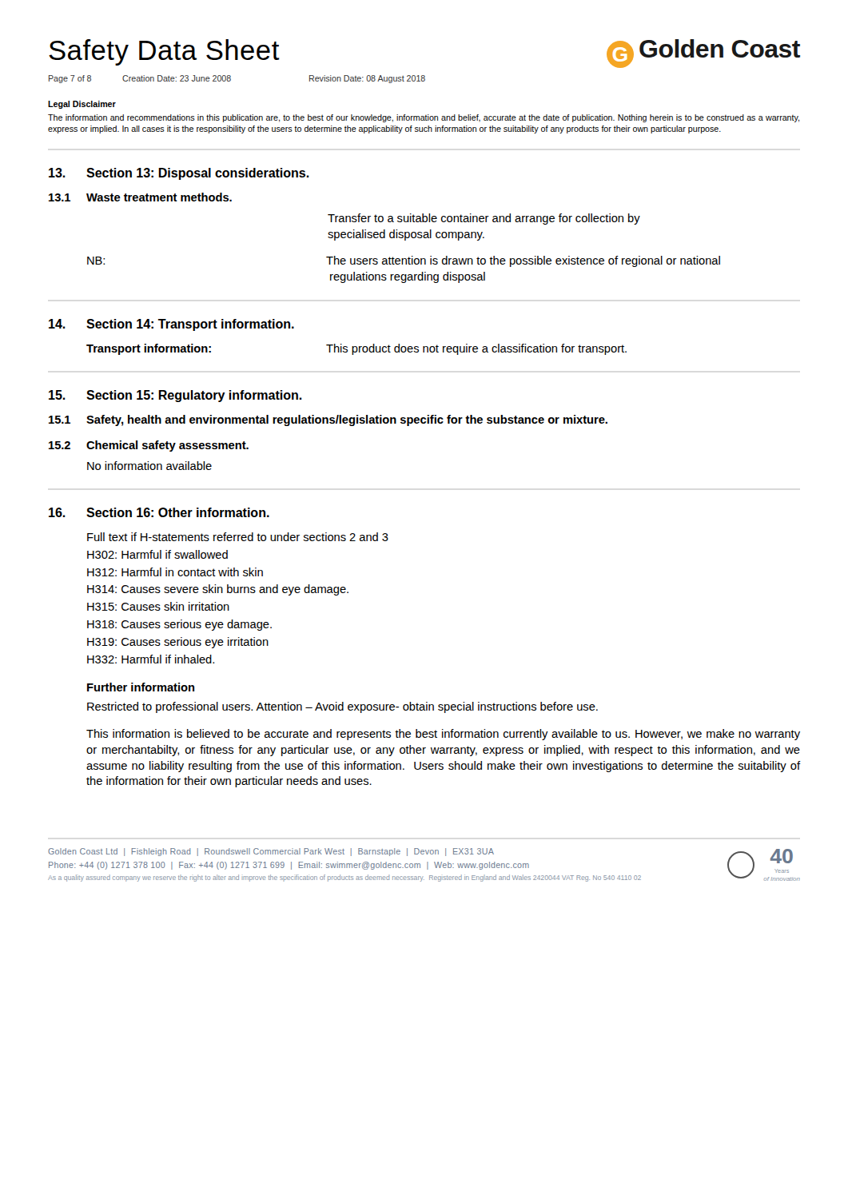Safety Data Sheet
Page 7 of 8 Creation Date: 23 June 2008 Revision Date: 08 August 2018
GGolden Coast
Legal Disclaimer
The information and recommendations in this publication are, to the best of our knowledge, information and belief, accurate at the date of publication. Nothing herein is to be construed as a warranty, express or implied. In all cases it is the responsibility of the users to determine the applicability of such information or the suitability of any products for their own particular purpose.
13. Section 13: Disposal considerations.
13.1 Waste treatment methods.
Transfer to a suitable container and arrange for collection by
specialised disposal company.
NB:
The users attention is drawn to the possible existence of regional or national
regulations regarding disposal
14. Section 14: Transport information.
Transport information:
This product does not require a classification for transport.
15. Section 15: Regulatory information.
15.1 Safety, health and environmental regulations/legislation specific for the substance or mixture.
15.2 Chemical safety assessment.
No information available
16. Section 16: Other information.
Full text if H-statements referred to under sections 2 and 3
H302: Harmful if swallowed
H312: Harmful in contact with skin
H314: Causes severe skin burns and eye damage.
H315: Causes skin irritation
H318: Causes serious eye damage.
H319: Causes serious eye irritation
H332: Harmful if inhaled.
Further information
Restricted to professional users. Attention – Avoid exposure- obtain special instructions before use.
This information is believed to be accurate and represents the best information currently available to us. However, we make no warranty or merchantabilty, or fitness for any particular use, or any other warranty, express or implied, with respect to this information, and we assume no liability resulting from the use of this information. Users should make their own investigations to determine the suitability of the information for their own particular needs and uses.
Golden Coast Ltd | Fishleigh Road | Roundswell Commercial Park West | Barnstaple | Devon | EX31 3UA
Phone: +44 (0) 1271 378 100 | Fax: +44 (0) 1271 371 699 | Email: swimmer@goldenc.com | Web: www.goldenc.com
As a quality assured company we reserve the right to alter and improve the specification of products as deemed necessary. Registered in England and Wales 2420044 VAT Reg. No 540 4110 02
40 Years of Innovation